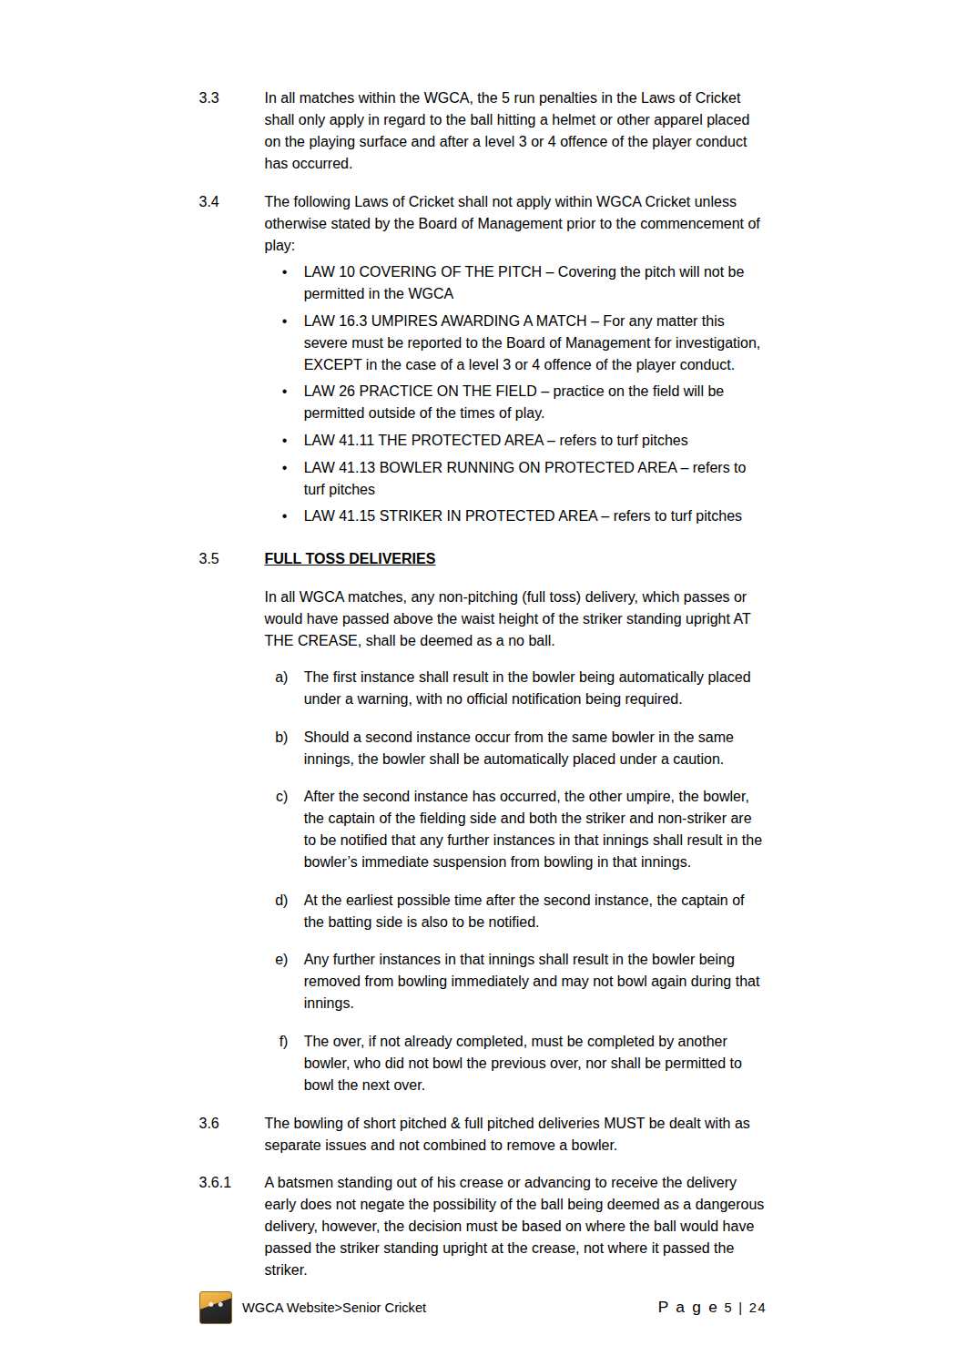3.3
In all matches within the WGCA, the 5 run penalties in the Laws of Cricket shall only apply in regard to the ball hitting a helmet or other apparel placed on the playing surface and after a level 3 or 4 offence of the player conduct has occurred.
3.4
The following Laws of Cricket shall not apply within WGCA Cricket unless otherwise stated by the Board of Management prior to the commencement of play:
LAW 10 COVERING OF THE PITCH – Covering the pitch will not be permitted in the WGCA
LAW 16.3 UMPIRES AWARDING A MATCH – For any matter this severe must be reported to the Board of Management for investigation, EXCEPT in the case of a level 3 or 4 offence of the player conduct.
LAW 26 PRACTICE ON THE FIELD – practice on the field will be permitted outside of the times of play.
LAW 41.11 THE PROTECTED AREA – refers to turf pitches
LAW 41.13 BOWLER RUNNING ON PROTECTED AREA – refers to turf pitches
LAW 41.15 STRIKER IN PROTECTED AREA – refers to turf pitches
3.5
FULL TOSS DELIVERIES
In all WGCA matches, any non-pitching (full toss) delivery, which passes or would have passed above the waist height of the striker standing upright AT THE CREASE, shall be deemed as a no ball.
a)
The first instance shall result in the bowler being automatically placed under a warning, with no official notification being required.
b)
Should a second instance occur from the same bowler in the same innings, the bowler shall be automatically placed under a caution.
c)
After the second instance has occurred, the other umpire, the bowler, the captain of the fielding side and both the striker and non-striker are to be notified that any further instances in that innings shall result in the bowler’s immediate suspension from bowling in that innings.
d)
At the earliest possible time after the second instance, the captain of the batting side is also to be notified.
e)
Any further instances in that innings shall result in the bowler being removed from bowling immediately and may not bowl again during that innings.
f)
The over, if not already completed, must be completed by another bowler, who did not bowl the previous over, nor shall be permitted to bowl the next over.
3.6
The bowling of short pitched & full pitched deliveries MUST be dealt with as separate issues and not combined to remove a bowler.
3.6.1
A batsmen standing out of his crease or advancing to receive the delivery early does not negate the possibility of the ball being deemed as a dangerous delivery, however, the decision must be based on where the ball would have passed the striker standing upright at the crease, not where it passed the striker.
WGCA Website>Senior Cricket
P a g e 5 | 24